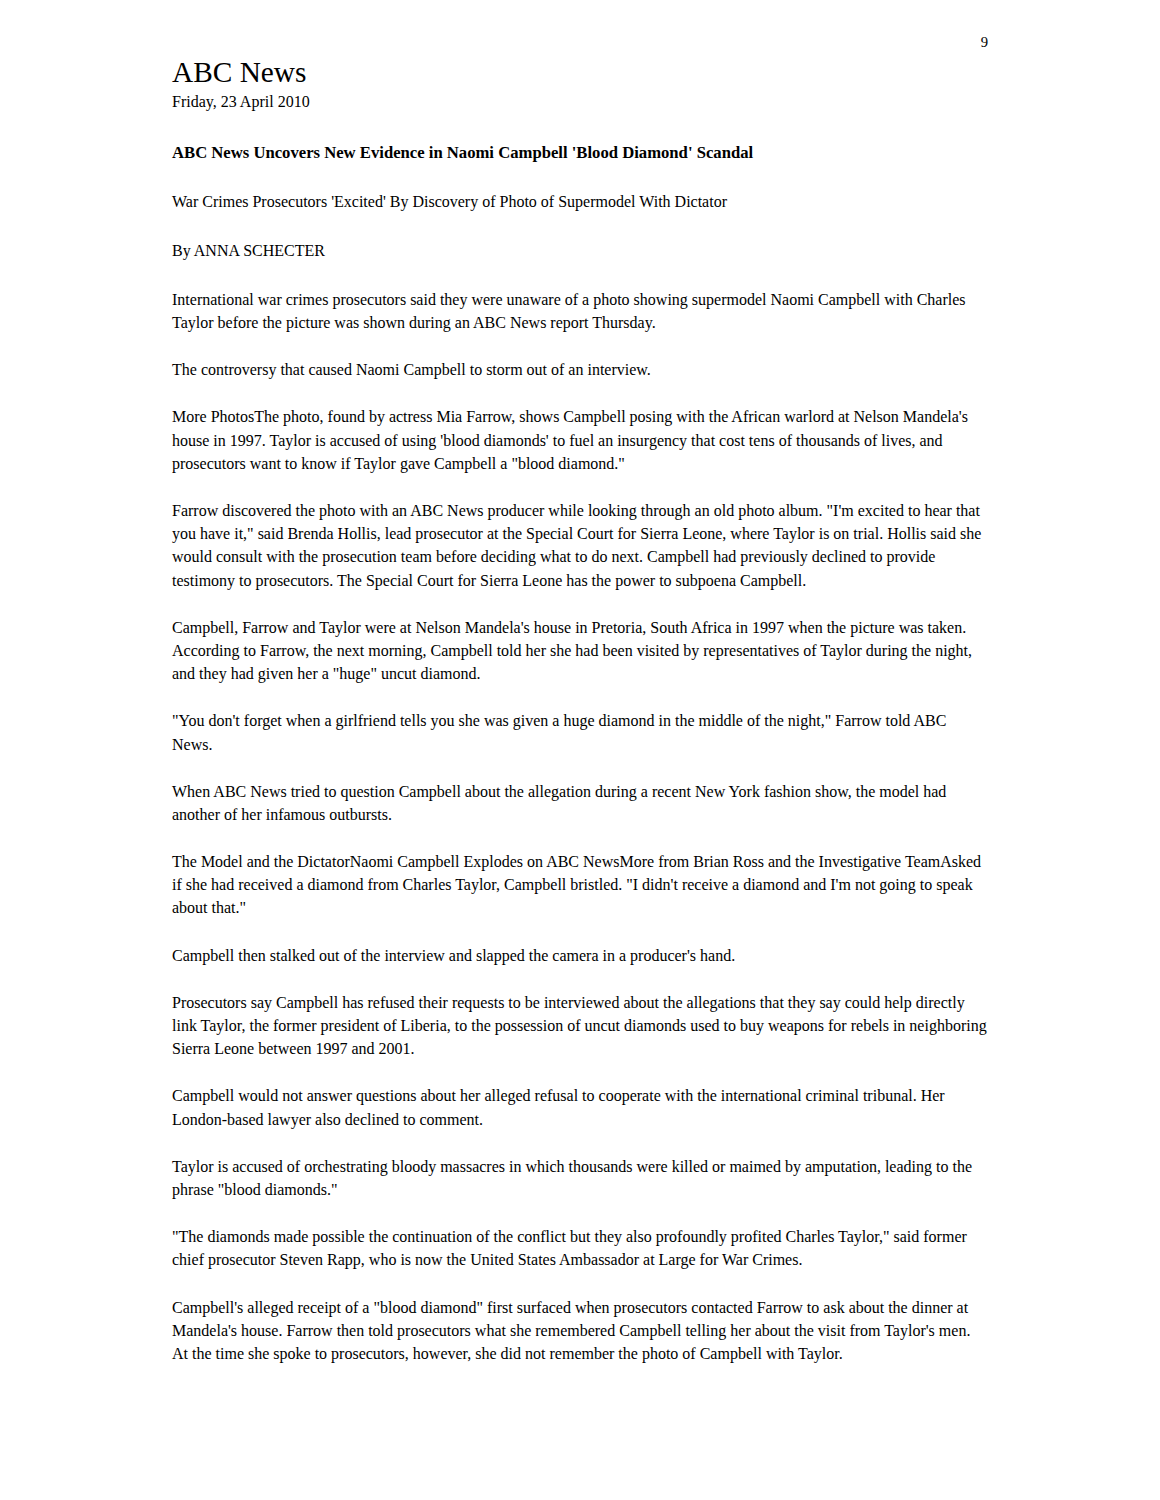9
ABC News
Friday, 23 April 2010
ABC News Uncovers New Evidence in Naomi Campbell 'Blood Diamond' Scandal
War Crimes Prosecutors 'Excited' By Discovery of Photo of Supermodel With Dictator
By ANNA SCHECTER
International war crimes prosecutors said they were unaware of a photo showing supermodel Naomi Campbell with Charles Taylor before the picture was shown during an ABC News report Thursday.
The controversy that caused Naomi Campbell to storm out of an interview.
More PhotosThe photo, found by actress Mia Farrow, shows Campbell posing with the African warlord at Nelson Mandela's house in 1997. Taylor is accused of using 'blood diamonds' to fuel an insurgency that cost tens of thousands of lives, and prosecutors want to know if Taylor gave Campbell a "blood diamond."
Farrow discovered the photo with an ABC News producer while looking through an old photo album. "I'm excited to hear that you have it," said Brenda Hollis, lead prosecutor at the Special Court for Sierra Leone, where Taylor is on trial. Hollis said she would consult with the prosecution team before deciding what to do next. Campbell had previously declined to provide testimony to prosecutors. The Special Court for Sierra Leone has the power to subpoena Campbell.
Campbell, Farrow and Taylor were at Nelson Mandela's house in Pretoria, South Africa in 1997 when the picture was taken. According to Farrow, the next morning, Campbell told her she had been visited by representatives of Taylor during the night, and they had given her a "huge" uncut diamond.
"You don't forget when a girlfriend tells you she was given a huge diamond in the middle of the night," Farrow told ABC News.
When ABC News tried to question Campbell about the allegation during a recent New York fashion show, the model had another of her infamous outbursts.
The Model and the DictatorNaomi Campbell Explodes on ABC NewsMore from Brian Ross and the Investigative TeamAsked if she had received a diamond from Charles Taylor, Campbell bristled. "I didn't receive a diamond and I'm not going to speak about that."
Campbell then stalked out of the interview and slapped the camera in a producer's hand.
Prosecutors say Campbell has refused their requests to be interviewed about the allegations that they say could help directly link Taylor, the former president of Liberia, to the possession of uncut diamonds used to buy weapons for rebels in neighboring Sierra Leone between 1997 and 2001.
Campbell would not answer questions about her alleged refusal to cooperate with the international criminal tribunal. Her London-based lawyer also declined to comment.
Taylor is accused of orchestrating bloody massacres in which thousands were killed or maimed by amputation, leading to the phrase "blood diamonds."
"The diamonds made possible the continuation of the conflict but they also profoundly profited Charles Taylor," said former chief prosecutor Steven Rapp, who is now the United States Ambassador at Large for War Crimes.
Campbell's alleged receipt of a "blood diamond" first surfaced when prosecutors contacted Farrow to ask about the dinner at Mandela's house. Farrow then told prosecutors what she remembered Campbell telling her about the visit from Taylor's men. At the time she spoke to prosecutors, however, she did not remember the photo of Campbell with Taylor.